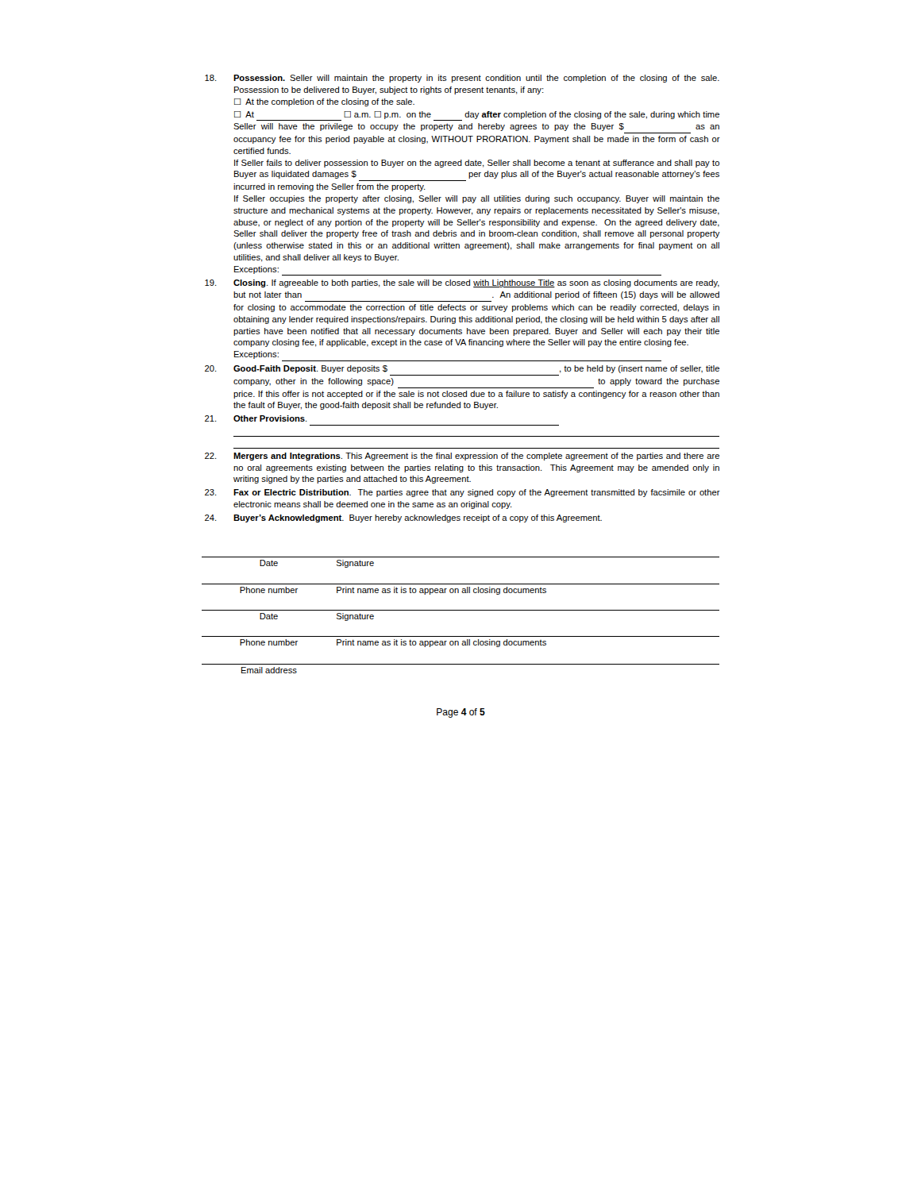18. Possession. Seller will maintain the property in its present condition until the completion of the closing of the sale. Possession to be delivered to Buyer, subject to rights of present tenants, if any:
☐ At the completion of the closing of the sale.
☐ At ☐a.m. ☐p.m. on the day after completion of the closing of the sale, during which time Seller will have the privilege to occupy the property and hereby agrees to pay the Buyer $ as an occupancy fee for this period payable at closing, WITHOUT PRORATION. Payment shall be made in the form of cash or certified funds.
If Seller fails to deliver possession to Buyer on the agreed date, Seller shall become a tenant at sufferance and shall pay to Buyer as liquidated damages $ per day plus all of the Buyer's actual reasonable attorney’s fees incurred in removing the Seller from the property.
If Seller occupies the property after closing, Seller will pay all utilities during such occupancy. Buyer will maintain the structure and mechanical systems at the property. However, any repairs or replacements necessitated by Seller's misuse, abuse, or neglect of any portion of the property will be Seller's responsibility and expense. On the agreed delivery date, Seller shall deliver the property free of trash and debris and in broom-clean condition, shall remove all personal property (unless otherwise stated in this or an additional written agreement), shall make arrangements for final payment on all utilities, and shall deliver all keys to Buyer.
Exceptions:
19. Closing. If agreeable to both parties, the sale will be closed with Lighthouse Title as soon as closing documents are ready, but not later than . An additional period of fifteen (15) days will be allowed for closing to accommodate the correction of title defects or survey problems which can be readily corrected, delays in obtaining any lender required inspections/repairs. During this additional period, the closing will be held within 5 days after all parties have been notified that all necessary documents have been prepared. Buyer and Seller will each pay their title company closing fee, if applicable, except in the case of VA financing where the Seller will pay the entire closing fee.
Exceptions:
20. Good-Faith Deposit. Buyer deposits $ , to be held by (insert name of seller, title company, other in the following space) to apply toward the purchase price. If this offer is not accepted or if the sale is not closed due to a failure to satisfy a contingency for a reason other than the fault of Buyer, the good-faith deposit shall be refunded to Buyer.
21. Other Provisions.
22. Mergers and Integrations. This Agreement is the final expression of the complete agreement of the parties and there are no oral agreements existing between the parties relating to this transaction. This Agreement may be amended only in writing signed by the parties and attached to this Agreement.
23. Fax or Electric Distribution. The parties agree that any signed copy of the Agreement transmitted by facsimile or other electronic means shall be deemed one in the same as an original copy.
24. Buyer’s Acknowledgment. Buyer hereby acknowledges receipt of a copy of this Agreement.
| Date | Signature |
| Phone number | Print name as it is to appear on all closing documents |
| Date | Signature |
| Phone number | Print name as it is to appear on all closing documents |
| Email address | |
Page 4 of 5